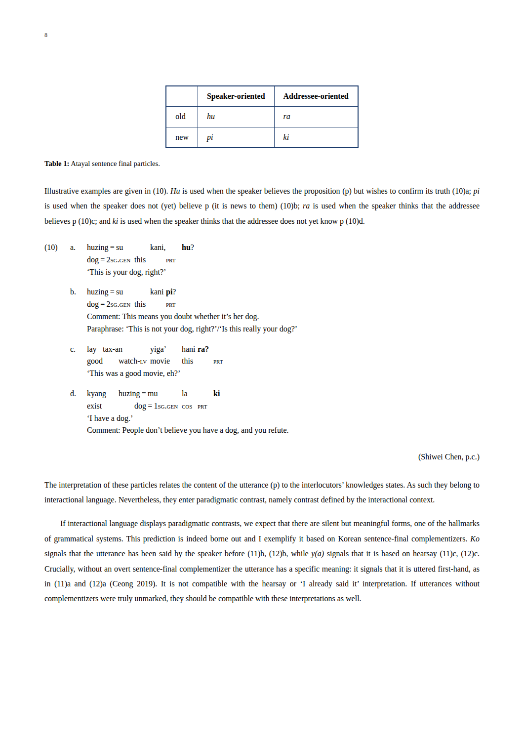8
| | Speaker-oriented | Addressee-oriented |
| --- | --- | --- |
| old | hu | ra |
| new | pi | ki |
Table 1: Atayal sentence final particles.
Illustrative examples are given in (10). Hu is used when the speaker believes the proposition (p) but wishes to confirm its truth (10)a; pi is used when the speaker does not (yet) believe p (it is news to them) (10)b; ra is used when the speaker thinks that the addressee believes p (10)c; and ki is used when the speaker thinks that the addressee does not yet know p (10)d.
(10)
a.
huzing = su kani, hu?
dog = 2sg.gen this prt
‘This is your dog, right?’
b.
huzing = su kani pi?
dog = 2sg.gen this prt
Comment: This means you doubt whether it’s her dog.
Paraphrase: ‘This is not your dog, right?’/‘Is this really your dog?’
c.
lay tax-an yiga’ hani ra?
good watch-lv movie this prt
‘This was a good movie, eh?’
d.
kyang huzing = mu la ki
exist dog = 1sg.gen cos prt
‘I have a dog.’
Comment: People don’t believe you have a dog, and you refute.
(Shiwei Chen, p.c.)
The interpretation of these particles relates the content of the utterance (p) to the interlocutors’ knowledges states. As such they belong to interactional language. Nevertheless, they enter paradigmatic contrast, namely contrast defined by the interactional context.
If interactional language displays paradigmatic contrasts, we expect that there are silent but meaningful forms, one of the hallmarks of grammatical systems. This prediction is indeed borne out and I exemplify it based on Korean sentence-final complementizers. Ko signals that the utterance has been said by the speaker before (11)b, (12)b, while y(a) signals that it is based on hearsay (11)c, (12)c. Crucially, without an overt sentence-final complementizer the utterance has a specific meaning: it signals that it is uttered first-hand, as in (11)a and (12)a (Ceong 2019). It is not compatible with the hearsay or ‘I already said it’ interpretation. If utterances without complementizers were truly unmarked, they should be compatible with these interpretations as well.